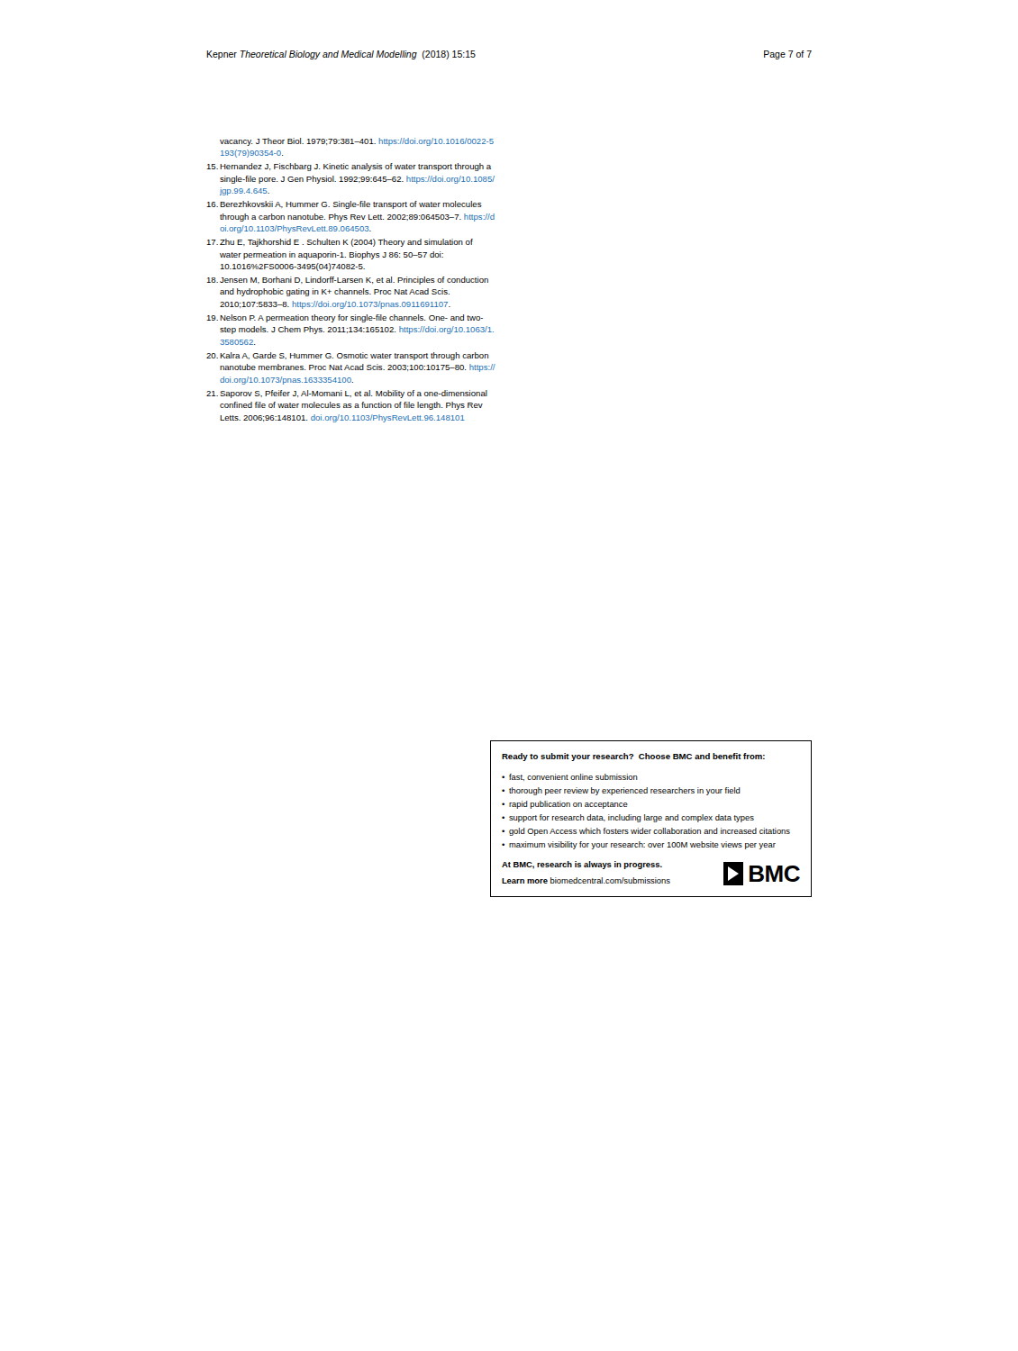Kepner Theoretical Biology and Medical Modelling (2018) 15:15
Page 7 of 7
vacancy. J Theor Biol. 1979;79:381–401. https://doi.org/10.1016/0022-5193(79)90354-0.
15. Hernandez J, Fischbarg J. Kinetic analysis of water transport through a single-file pore. J Gen Physiol. 1992;99:645–62. https://doi.org/10.1085/jgp.99.4.645.
16. Berezhkovskii A, Hummer G. Single-file transport of water molecules through a carbon nanotube. Phys Rev Lett. 2002;89:064503–7. https://doi.org/10.1103/PhysRevLett.89.064503.
17. Zhu E, Tajkhorshid E . Schulten K (2004) Theory and simulation of water permeation in aquaporin-1. Biophys J 86: 50–57 doi: 10.1016%2FS0006-3495(04)74082-5.
18. Jensen M, Borhani D, Lindorff-Larsen K, et al. Principles of conduction and hydrophobic gating in K+ channels. Proc Nat Acad Scis. 2010;107:5833–8. https://doi.org/10.1073/pnas.0911691107.
19. Nelson P. A permeation theory for single-file channels. One- and two-step models. J Chem Phys. 2011;134:165102. https://doi.org/10.1063/1.3580562.
20. Kalra A, Garde S, Hummer G. Osmotic water transport through carbon nanotube membranes. Proc Nat Acad Scis. 2003;100:10175–80. https://doi.org/10.1073/pnas.1633354100.
21. Saporov S, Pfeifer J, Al-Momani L, et al. Mobility of a one-dimensional confined file of water molecules as a function of file length. Phys Rev Letts. 2006;96:148101. doi.org/10.1103/PhysRevLett.96.148101
Ready to submit your research? Choose BMC and benefit from:
fast, convenient online submission
thorough peer review by experienced researchers in your field
rapid publication on acceptance
support for research data, including large and complex data types
gold Open Access which fosters wider collaboration and increased citations
maximum visibility for your research: over 100M website views per year
At BMC, research is always in progress.
Learn more biomedcentral.com/submissions
BMC